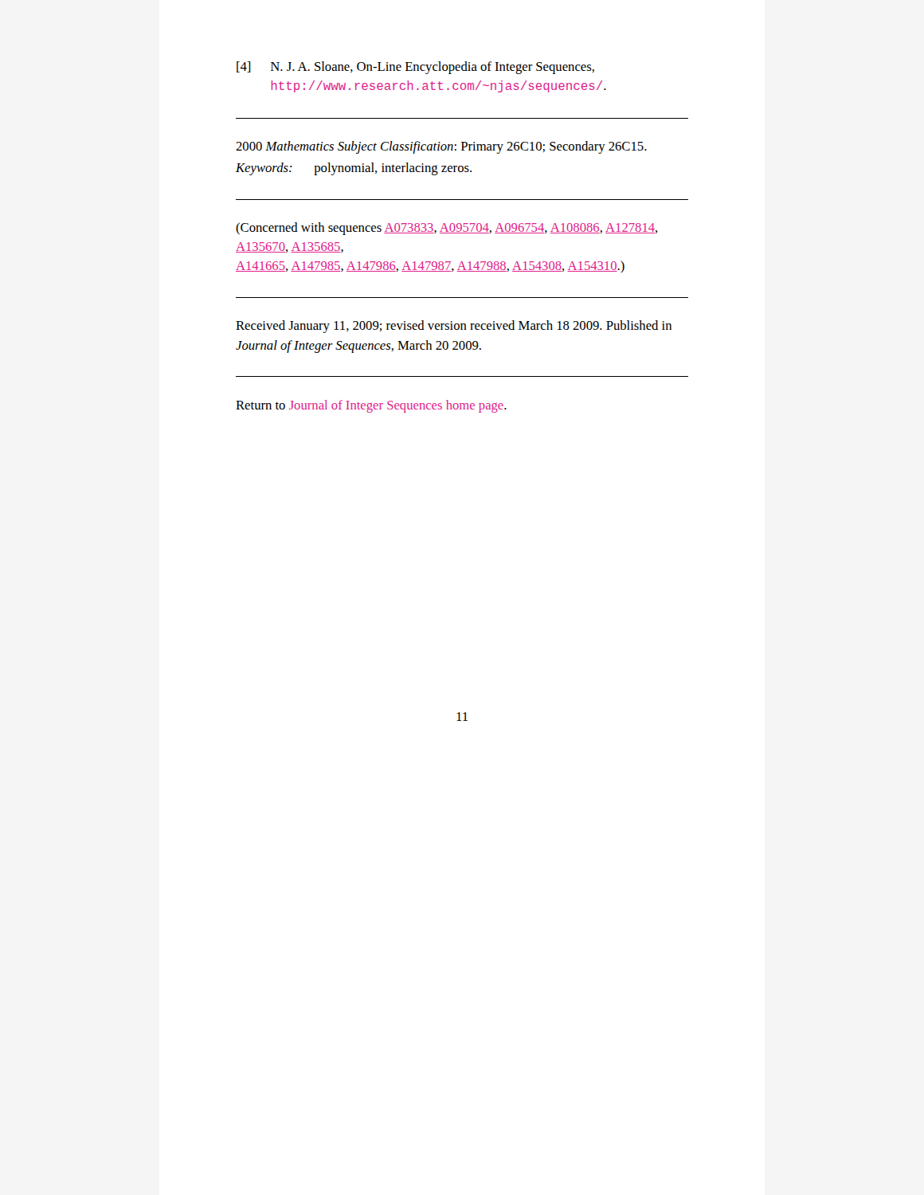[4] N. J. A. Sloane, On-Line Encyclopedia of Integer Sequences,
http://www.research.att.com/~njas/sequences/.
2000 Mathematics Subject Classification: Primary 26C10; Secondary 26C15.
Keywords: polynomial, interlacing zeros.
(Concerned with sequences A073833, A095704, A096754, A108086, A127814, A135670, A135685,
A141665, A147985, A147986, A147987, A147988, A154308, A154310.)
Received January 11, 2009; revised version received March 18 2009. Published in Journal of Integer Sequences, March 20 2009.
Return to Journal of Integer Sequences home page.
11